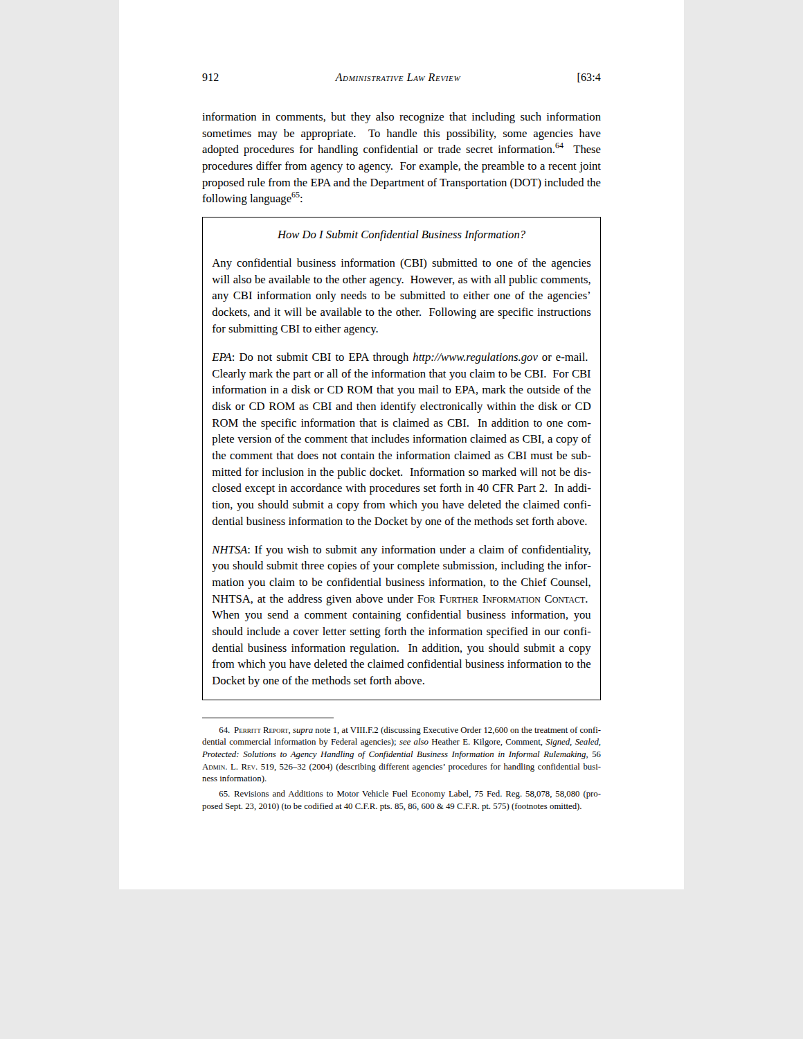912 Administrative Law Review [63:4
information in comments, but they also recognize that including such information sometimes may be appropriate. To handle this possibility, some agencies have adopted procedures for handling confidential or trade secret information.64 These procedures differ from agency to agency. For example, the preamble to a recent joint proposed rule from the EPA and the Department of Transportation (DOT) included the following language65:
How Do I Submit Confidential Business Information?
Any confidential business information (CBI) submitted to one of the agencies will also be available to the other agency. However, as with all public comments, any CBI information only needs to be submitted to either one of the agencies’ dockets, and it will be available to the other. Following are specific instructions for submitting CBI to either agency.
EPA: Do not submit CBI to EPA through http://www.regulations.gov or e-mail. Clearly mark the part or all of the information that you claim to be CBI. For CBI information in a disk or CD ROM that you mail to EPA, mark the outside of the disk or CD ROM as CBI and then identify electronically within the disk or CD ROM the specific information that is claimed as CBI. In addition to one complete version of the comment that includes information claimed as CBI, a copy of the comment that does not contain the information claimed as CBI must be submitted for inclusion in the public docket. Information so marked will not be disclosed except in accordance with procedures set forth in 40 CFR Part 2. In addition, you should submit a copy from which you have deleted the claimed confidential business information to the Docket by one of the methods set forth above.
NHTSA: If you wish to submit any information under a claim of confidentiality, you should submit three copies of your complete submission, including the information you claim to be confidential business information, to the Chief Counsel, NHTSA, at the address given above under For Further Information Contact. When you send a comment containing confidential business information, you should include a cover letter setting forth the information specified in our confidential business information regulation. In addition, you should submit a copy from which you have deleted the claimed confidential business information to the Docket by one of the methods set forth above.
64. Perritt Report, supra note 1, at VIII.F.2 (discussing Executive Order 12,600 on the treatment of confidential commercial information by Federal agencies); see also Heather E. Kilgore, Comment, Signed, Sealed, Protected: Solutions to Agency Handling of Confidential Business Information in Informal Rulemaking, 56 Admin. L. Rev. 519, 526–32 (2004) (describing different agencies’ procedures for handling confidential business information).
65. Revisions and Additions to Motor Vehicle Fuel Economy Label, 75 Fed. Reg. 58,078, 58,080 (proposed Sept. 23, 2010) (to be codified at 40 C.F.R. pts. 85, 86, 600 & 49 C.F.R. pt. 575) (footnotes omitted).